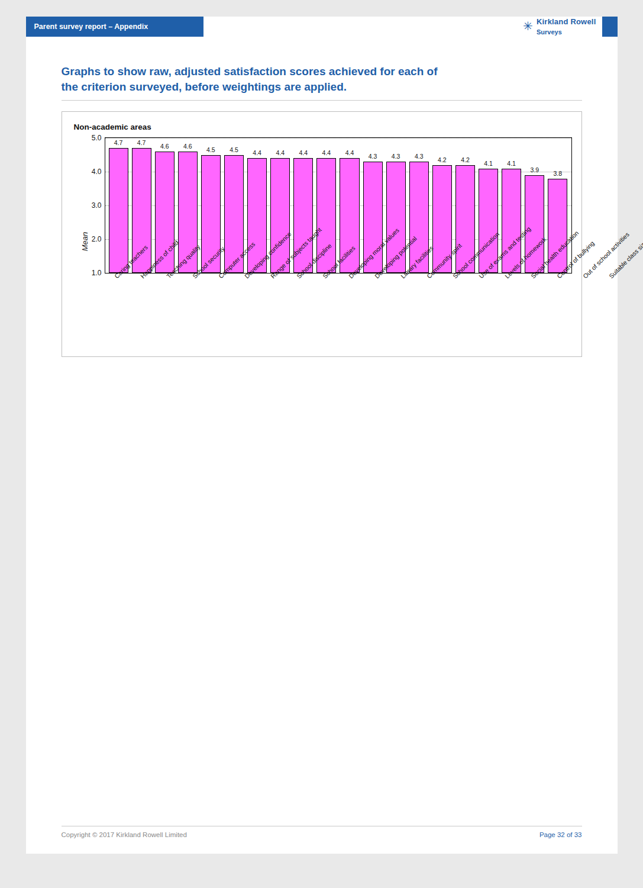Parent survey report – Appendix
✳ Kirkland Rowell
Surveys
Graphs to show raw, adjusted satisfaction scores achieved for each of
the criterion surveyed, before weightings are applied.
Non-academic areas
Mean
5.0
4.0
3.0
2.0
1.0
4.7
4.7
4.6
4.6
4.5
4.5
4.4
4.4
4.4
4.4
4.4
4.3
4.3
4.3
4.2
4.2
4.1
4.1
3.9
3.8
Caring teachers Happiness of child Teaching quality School security Computer access Developing confidence Range of subjects taught School discipline School facilities Developing moral values Developing potential Library facilities Community spirit School communication Use of exams and testing Levels of homework Social health education Control of bullying Out of school activities Suitable class sizes
Copyright © 2017 Kirkland Rowell Limited
Page 32 of 33